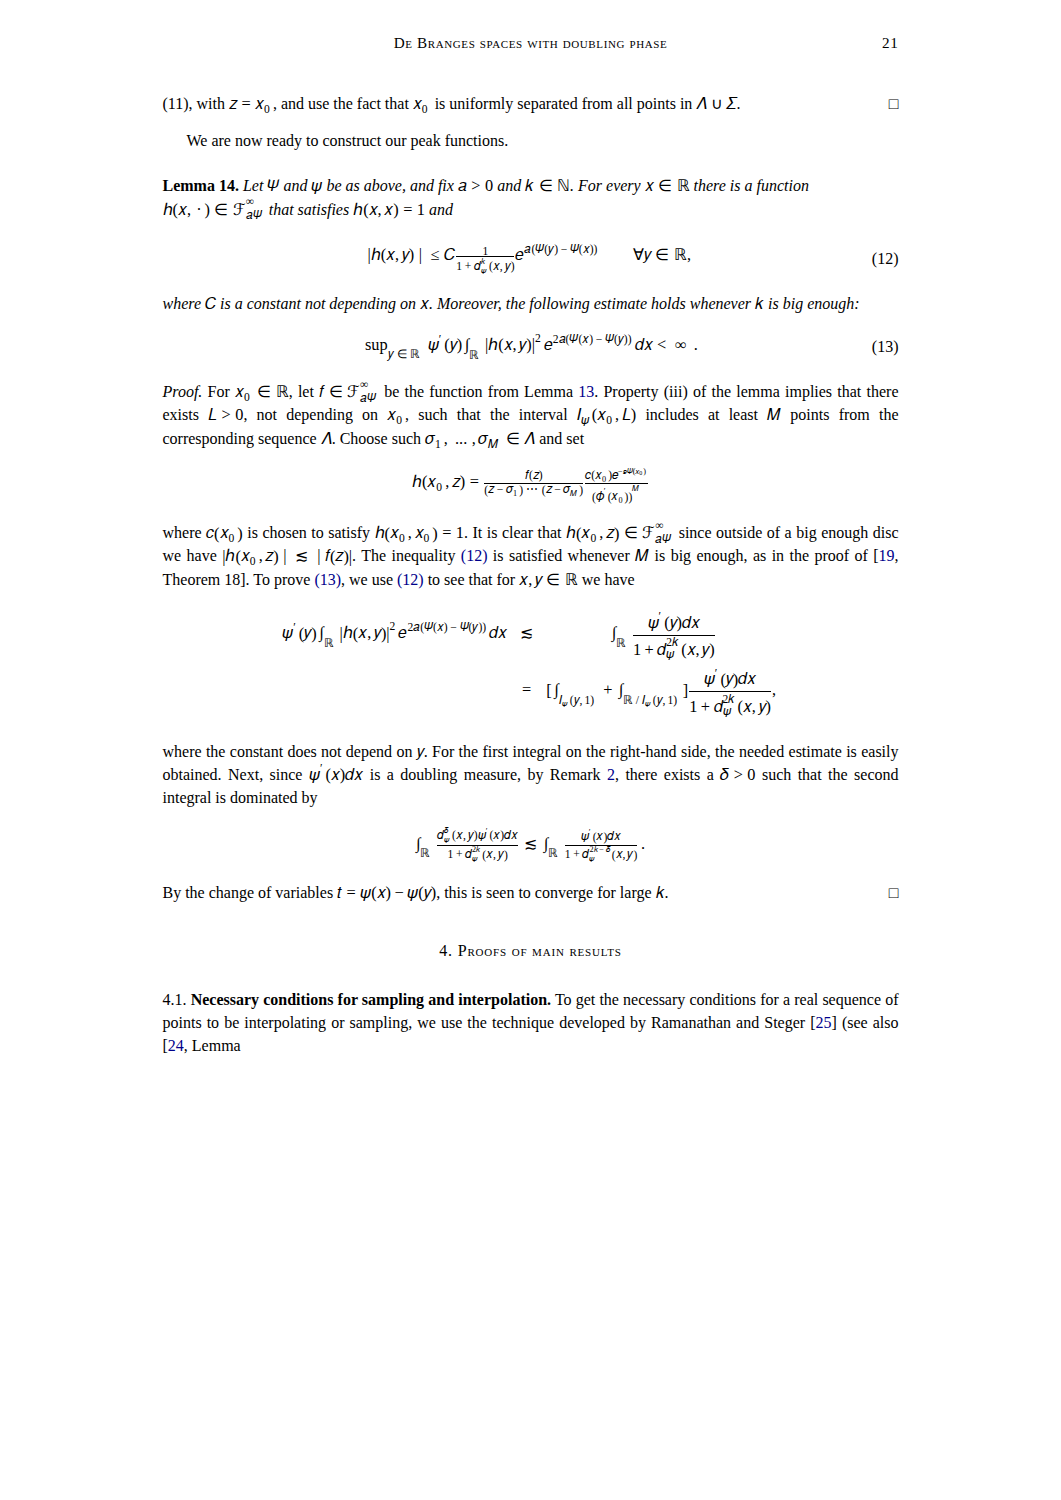De Branges spaces with doubling phase 21
(11), with z=x0, and use the fact that x0 is uniformly separated from all points in Λ∪Σ. □
We are now ready to construct our peak functions.
Lemma 14. Let Ψ and ψ be as above, and fix a>0 and k∈ℕ. For every x∈ℝ there is a function h(x,·)∈ℱaΨ∞ that satisfies h(x,x)=1 and
|h(x,y)| ≤C 11+dψk(x,y) ea(Ψ(y)−Ψ(x)) ∀y∈ℝ, (12)
where C is a constant not depending on x. Moreover, the following estimate holds whenever k is big enough:
supy∈ℝ ψ′(y) ∫ℝ |h(x,y)|2 e2a(Ψ(x)−Ψ(y)) dx<∞. (13)
Proof. For x0∈ℝ, let f∈ℱaΨ∞ be the function from Lemma 13. Property (iii) of the lemma implies that there exists L>0, not depending on x0, such that the interval Iψ(x0,L) includes at least M points from the corresponding sequence Λ. Choose such σ1,...,σM∈Λ and set
h(x0,z)= f(z) (z−σ1)⋯(z−σM) c(x0)e−εΨ(x0) (ϕ′(x0))M
where c(x0) is chosen to satisfy h(x0,x0)=1. It is clear that h(x0,z)∈ℱaΨ∞ since outside of a big enough disc we have |h(x0,z)|≲|f(z)|. The inequality (12) is satisfied whenever M is big enough, as in the proof of [19, Theorem 18]. To prove (13), we use (12) to see that for x,y∈ℝ we have
ψ′(y) ∫ℝ |h(x,y)|2 e2a(Ψ(x)−Ψ(y)) dx ≲ ∫ℝ ψ′(y)dx 1+dψ2k(x,y) = [ ∫Iψ(y,1) + ∫ℝ/Iψ(y,1) ] ψ′(y)dx 1+dψ2k(x,y) ,
where the constant does not depend on y. For the first integral on the right-hand side, the needed estimate is easily obtained. Next, since ψ′(x)dx is a doubling measure, by Remark 2, there exists a δ>0 such that the second integral is dominated by
∫ℝ dψδ(x,y)ψ′(x)dx 1+dψ2k(x,y) ≲ ∫ℝ ψ′(x)dx 1+dψ2k−δ(x,y) .
By the change of variables t=ψ(x)−ψ(y), this is seen to converge for large k. □
4. Proofs of main results
4.1. Necessary conditions for sampling and interpolation. To get the necessary conditions for a real sequence of points to be interpolating or sampling, we use the technique developed by Ramanathan and Steger [25] (see also [24, Lemma